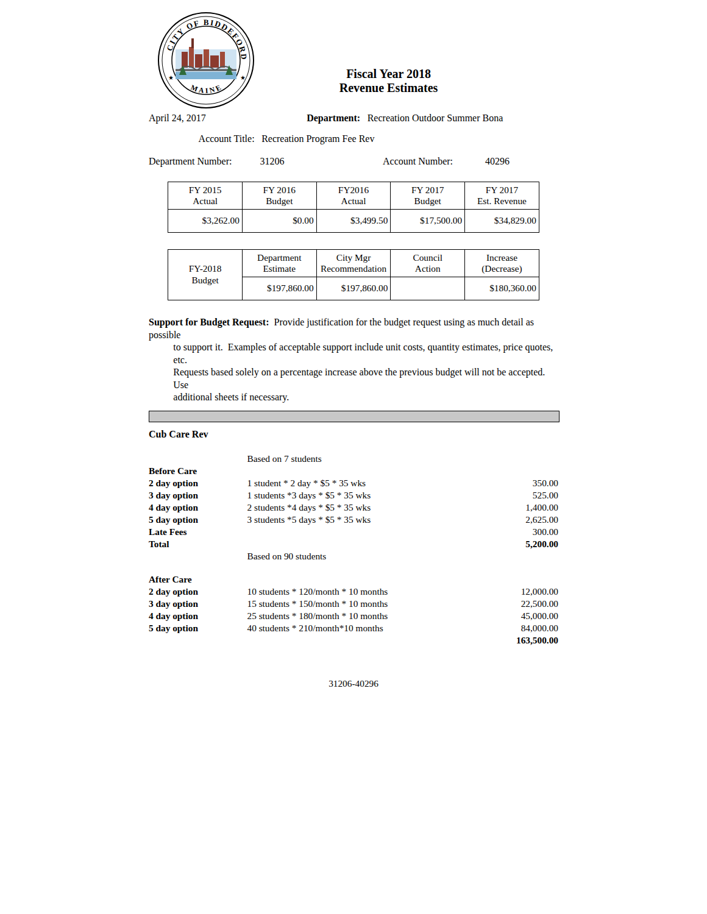CITY OF BIDDEFORD MAINE ★ ★
Fiscal Year 2018
Revenue Estimates
April 24, 2017
Department:
Recreation Outdoor Summer Bona
Account Title: Recreation Program Fee Rev
Department Number:
31206
Account Number:
40296
| FY 2015 Actual | FY 2016 Budget | FY2016 Actual | FY 2017 Budget | FY 2017 Est. Revenue |
| $3,262.00 | $0.00 | $3,499.50 | $17,500.00 | $34,829.00 |
| FY-2018 Budget | Department Estimate | City Mgr Recommendation | Council Action | Increase (Decrease) |
| $197,860.00 | $197,860.00 | | $180,360.00 |
Support for Budget Request: Provide justification for the budget request using as much detail as possible
to support it. Examples of acceptable support include unit costs, quantity estimates, price quotes, etc.
Requests based solely on a percentage increase above the previous budget will not be accepted. Use
additional sheets if necessary.
Cub Care Rev
| | Based on 7 students | |
| Before Care | | |
| 2 day option | 1 student * 2 day * $5 * 35 wks | 350.00 |
| 3 day option | 1 students *3 days * $5 * 35 wks | 525.00 |
| 4 day option | 2 students *4 days * $5 * 35 wks | 1,400.00 |
| 5 day option | 3 students *5 days * $5 * 35 wks | 2,625.00 |
| Late Fees | | 300.00 |
| Total | | 5,200.00 |
| | Based on 90 students | |
| After Care | | |
| 2 day option | 10 students * 120/month * 10 months | 12,000.00 |
| 3 day option | 15 students * 150/month * 10 months | 22,500.00 |
| 4 day option | 25 students * 180/month * 10 months | 45,000.00 |
| 5 day option | 40 students * 210/month*10 months | 84,000.00 |
| | | 163,500.00 |
31206-40296